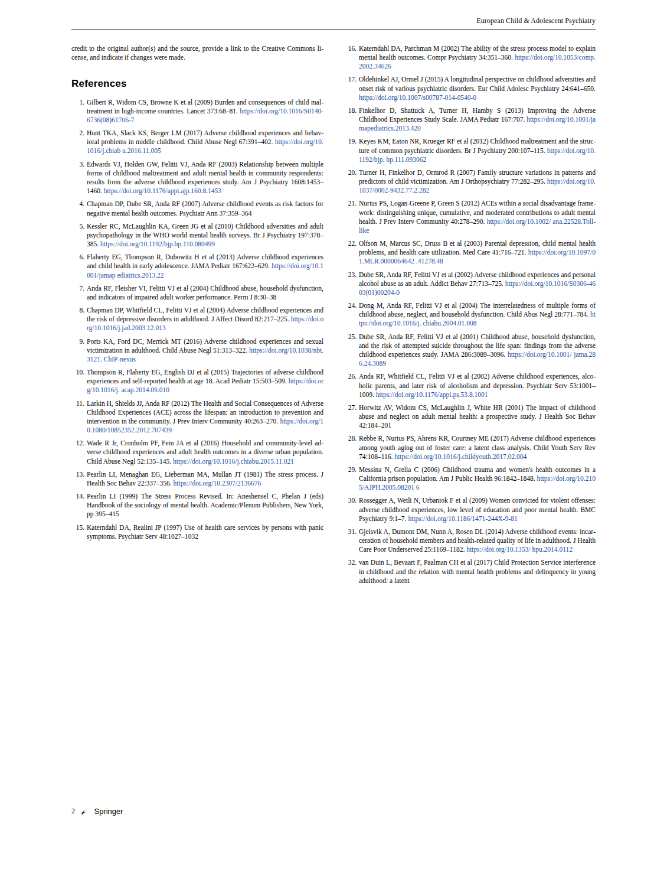European Child & Adolescent Psychiatry
credit to the original author(s) and the source, provide a link to the Creative Commons license, and indicate if changes were made.
References
Gilbert R, Widom CS, Browne K et al (2009) Burden and consequences of child maltreatment in high-income countries. Lancet 373:68–81. https://doi.org/10.1016/S0140-6736(08)61706-7
Hunt TKA, Slack KS, Berger LM (2017) Adverse childhood experiences and behavioral problems in middle childhood. Child Abuse Negl 67:391–402. https://doi.org/10.1016/j.chiab u.2016.11.005
Edwards VJ, Holden GW, Felitti VJ, Anda RF (2003) Relationship between multiple forms of childhood maltreatment and adult mental health in community respondents: results from the adverse childhood experiences study. Am J Psychiatry 1608:1453–1460. https://doi.org/10.1176/appi.ajp.160.8.1453
Chapman DP, Dube SR, Anda RF (2007) Adverse childhood events as risk factors for negative mental health outcomes. Psychiatr Ann 37:359–364
Kessler RC, McLaughlin KA, Green JG et al (2010) Childhood adversities and adult psychopathology in the WHO world mental health surveys. Br J Psychiatry 197:378–385. https://doi.org/10.1192/bjp.bp.110.080499
Flaherty EG, Thompson R, Dubowitz H et al (2013) Adverse childhood experiences and child health in early adolescence. JAMA Pediatr 167:622–629. https://doi.org/10.1001/jamap ediatrics.2013.22
Anda RF, Fleisher VI, Felitti VJ et al (2004) Childhood abuse, household dysfunction, and indicators of impaired adult worker performance. Perm J 8:30–38
Chapman DP, Whitfield CL, Felitti VJ et al (2004) Adverse childhood experiences and the risk of depressive disorders in adulthood. J Affect Disord 82:217–225. https://doi.org/10.1016/j.jad.2003.12.013
Ports KA, Ford DC, Merrick MT (2016) Adverse childhood experiences and sexual victimization in adulthood. Child Abuse Negl 51:313–322. https://doi.org/10.1038/nbt.3121. ChIP-nexus
Thompson R, Flaherty EG, English DJ et al (2015) Trajectories of adverse childhood experiences and self-reported health at age 18. Acad Pediatr 15:503–509. https://doi.org/10.1016/j. acap.2014.09.010
Larkin H, Shields JJ, Anda RF (2012) The Health and Social Consequences of Adverse Childhood Experiences (ACE) across the lifespan: an introduction to prevention and intervention in the community. J Prev Interv Community 40:263–270. https://doi.org/10.1080/10852352.2012.707439
Wade R Jr, Cronholm PF, Fein JA et al (2016) Household and community-level adverse childhood experiences and adult health outcomes in a diverse urban population. Child Abuse Negl 52:135–145. https://doi.org/10.1016/j.chiabu.2015.11.021
Pearlin LI, Menaghan EG, Lieberman MA, Mullan JT (1981) The stress process. J Health Soc Behav 22:337–356. https://doi.org/10.2307/2136676
Pearlin LI (1999) The Stress Process Revised. In: Aneshensel C, Phelan J (eds) Handbook of the sociology of mental health. Academic/Plenum Publishers, New York, pp 395–415
Katerndahl DA, Realini JP (1997) Use of health care services by persons with panic symptoms. Psychiatr Serv 48:1027–1032
Katerndahl DA, Parchman M (2002) The ability of the stress process model to explain mental health outcomes. Compr Psychiatry 34:351–360. https://doi.org/10.1053/comp.2002.34626
Oldehinkel AJ, Ormel J (2015) A longitudinal perspective on childhood adversities and onset risk of various psychiatric disorders. Eur Child Adolesc Psychiatry 24:641–650. https://doi.org/10.1007/s00787-014-0540-0
Finkelhor D, Shattuck A, Turner H, Hamby S (2013) Improving the Adverse Childhood Experiences Study Scale. JAMA Pediatr 167:707. https://doi.org/10.1001/jamapediatrics.2013.420
Keyes KM, Eaton NR, Krueger RF et al (2012) Childhood maltreatment and the structure of common psychiatric disorders. Br J Psychiatry 200:107–115. https://doi.org/10.1192/bjp. bp.111.093062
Turner H, Finkelhor D, Ormrod R (2007) Family structure variations in patterns and predictors of child victimization. Am J Orthopsychiatry 77:282–295. https://doi.org/10.1037/0002-9432.77.2.282
Nurius PS, Logan-Greene P, Green S (2012) ACEs within a social disadvantage framework: distinguishing unique, cumulative, and moderated contributions to adult mental health. J Prev Interv Community 40:278–290. https://doi.org/10.1002/ ana.22528.Toll-like
Olfson M, Marcus SC, Druss B et al (2003) Parental depression, child mental health problems, and health care utilization. Med Care 41:716–721. https://doi.org/10.1097/01.MLR.0000064642 .41278.48
Dube SR, Anda RF, Felitti VJ et al (2002) Adverse childhood experiences and personal alcohol abuse as an adult. Addict Behav 27:713–725. https://doi.org/10.1016/S0306-4603(01)00204-0
Dong M, Anda RF, Felitti VJ et al (2004) The interrelatedness of multiple forms of childhood abuse, neglect, and household dysfunction. Child Abus Negl 28:771–784. https://doi.org/10.1016/j. chiabu.2004.01.008
Dube SR, Anda RF, Felitti VJ et al (2001) Childhood abuse, household dysfunction, and the risk of attempted suicide throughout the life span: findings from the adverse childhood experiences study. JAMA 286:3089–3096. https://doi.org/10.1001/ jama.286.24.3089
Anda RF, Whitfield CL, Felitti VJ et al (2002) Adverse childhood experiences, alcoholic parents, and later risk of alcoholism and depression. Psychiatr Serv 53:1001–1009. https://doi.org/10.1176/appi.ps.53.8.1001
Horwitz AV, Widom CS, McLaughlin J, White HR (2001) The impact of childhood abuse and neglect on adult mental health: a prospective study. J Health Soc Behav 42:184–201
Rebbe R, Nurius PS, Ahrens KR, Courtney ME (2017) Adverse childhood experiences among youth aging out of foster care: a latent class analysis. Child Youth Serv Rev 74:108–116. https://doi.org/10.1016/j.childyouth.2017.02.004
Messina N, Grella C (2006) Childhood trauma and women's health outcomes in a California prison population. Am J Public Health 96:1842–1848. https://doi.org/10.2105/AJPH.2005.08201 6
Rossegger A, Wetli N, Urbaniok F et al (2009) Women convicted for violent offenses: adverse childhood experiences, low level of education and poor mental health. BMC Psychiatry 9:1–7. https://doi.org/10.1186/1471-244X-9-81
Gjelsvik A, Dumont DM, Nunn A, Rosen DL (2014) Adverse childhood events: incarceration of household members and health-related quality of life in adulthood. J Health Care Poor Underserved 25:1169–1182. https://doi.org/10.1353/ hpu.2014.0112
van Duin L, Bevaart F, Paalman CH et al (2017) Child Protection Service interference in childhood and the relation with mental health problems and delinquency in young adulthood: a latent
2 Springer